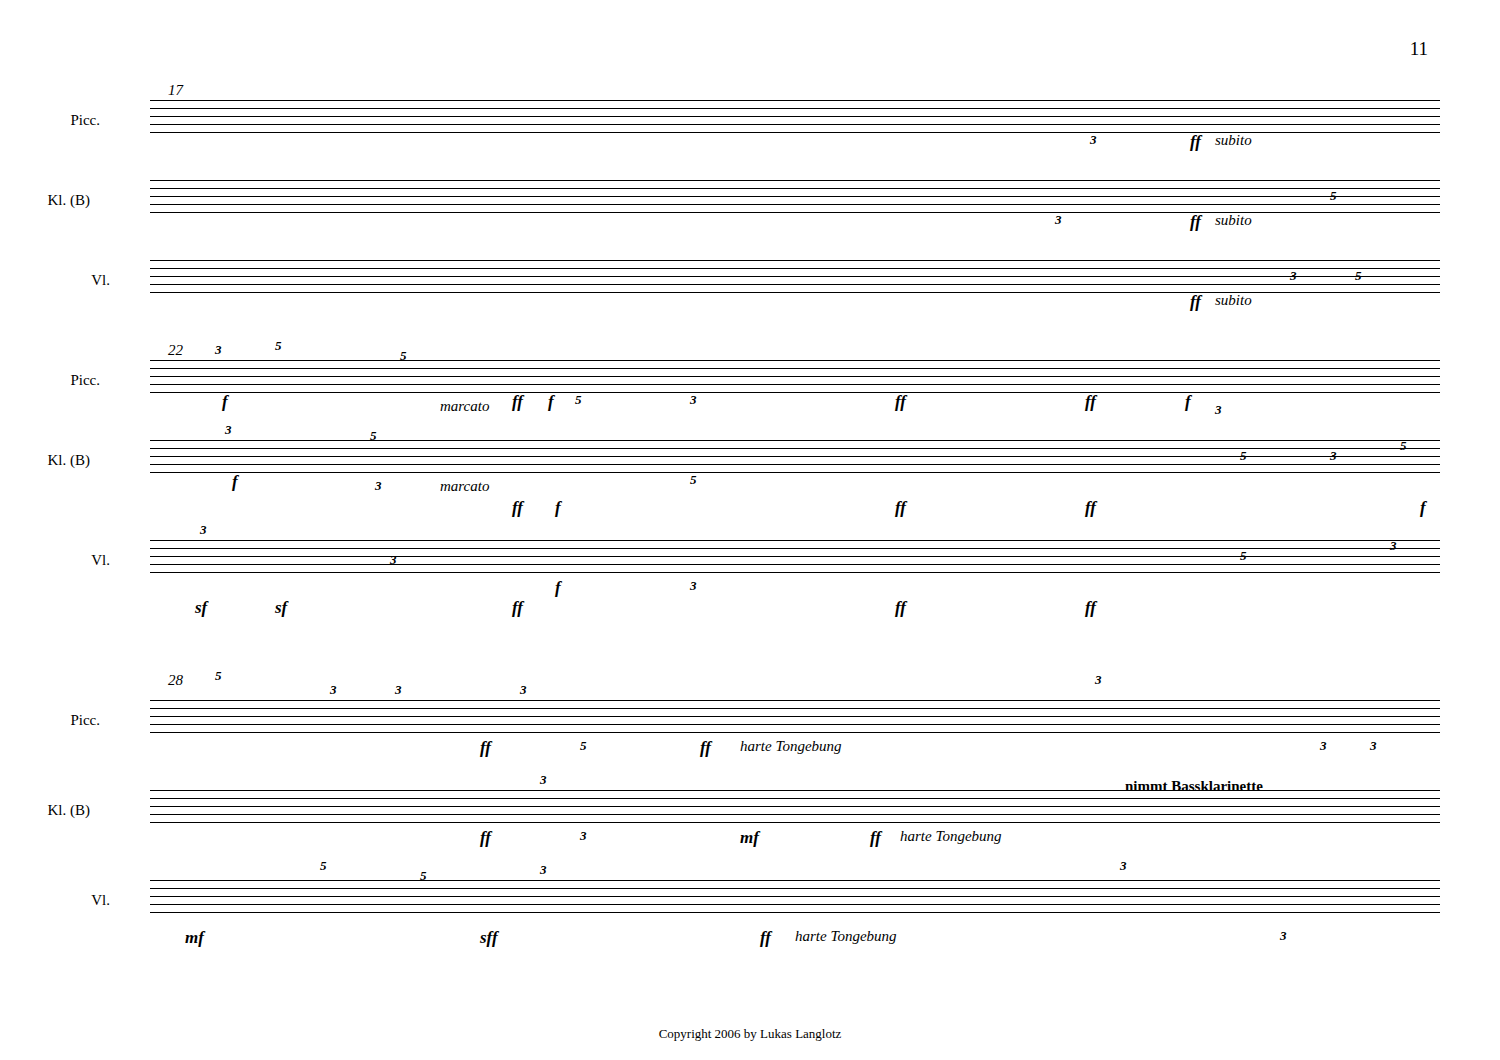11
17
Picc.
Kl. (B)
Vl.
3
ff
subito
3
ff
subito
5
ff
subito
3
5
22
Picc.
Kl. (B)
Vl.
3
5
f
5
marcato
ff
f
5
3
ff
ff
f
3
3
f
5
3
marcato
ff
f
5
ff
ff
5
3
5
f
3
sf
sf
3
ff
f
3
ff
ff
5
3
28
Picc.
Kl. (B)
Vl.
5
3
3
3
ff
5
ff
harte Tongebung
3
3
3
3
ff
3
mf
ff
harte Tongebung
nimmt Bassklarinette
mf
5
5
sff
3
ff
harte Tongebung
3
3
Copyright 2006 by Lukas Langlotz